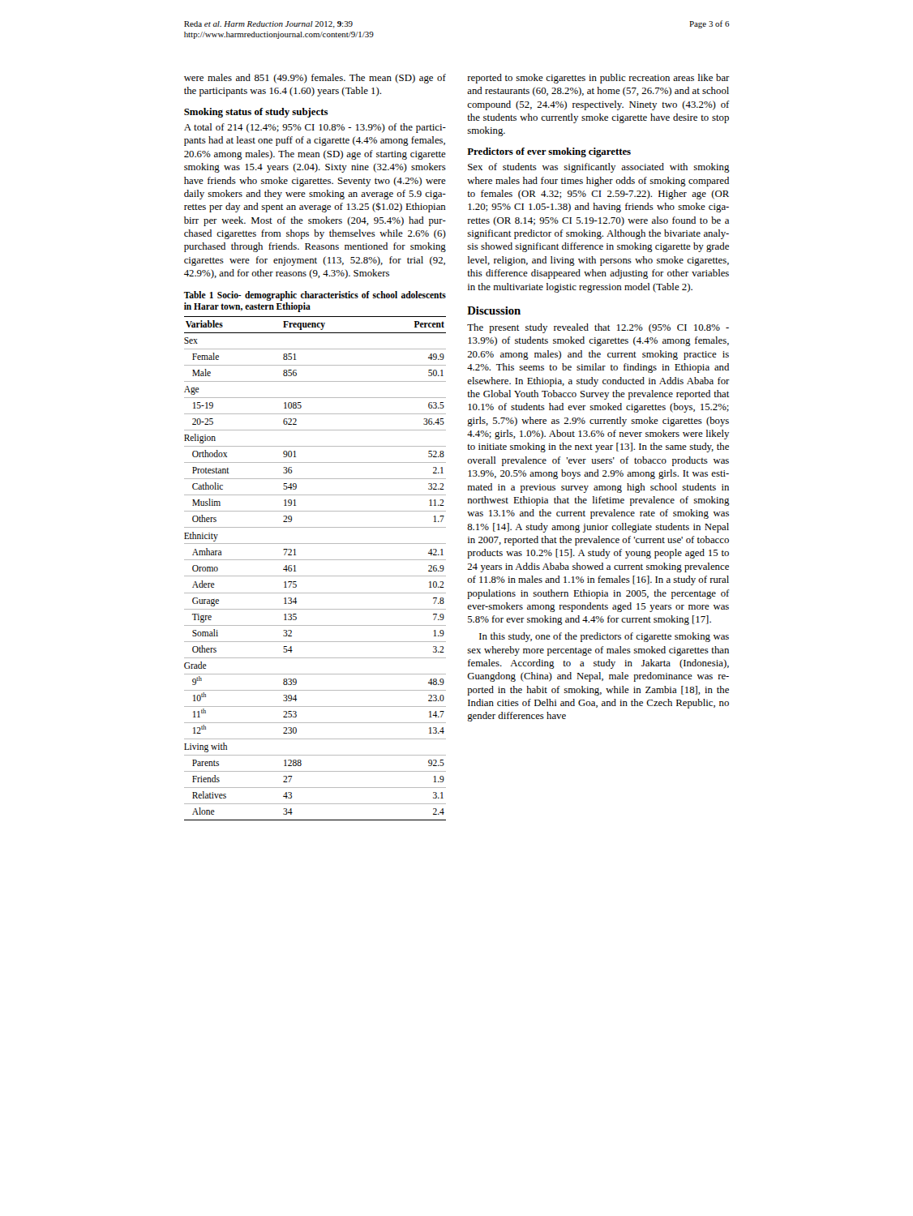Reda et al. Harm Reduction Journal 2012, 9:39
http://www.harmreductionjournal.com/content/9/1/39
Page 3 of 6
were males and 851 (49.9%) females. The mean (SD) age of the participants was 16.4 (1.60) years (Table 1).
Smoking status of study subjects
A total of 214 (12.4%; 95% CI 10.8% - 13.9%) of the participants had at least one puff of a cigarette (4.4% among females, 20.6% among males). The mean (SD) age of starting cigarette smoking was 15.4 years (2.04). Sixty nine (32.4%) smokers have friends who smoke cigarettes. Seventy two (4.2%) were daily smokers and they were smoking an average of 5.9 cigarettes per day and spent an average of 13.25 ($1.02) Ethiopian birr per week. Most of the smokers (204, 95.4%) had purchased cigarettes from shops by themselves while 2.6% (6) purchased through friends. Reasons mentioned for smoking cigarettes were for enjoyment (113, 52.8%), for trial (92, 42.9%), and for other reasons (9, 4.3%). Smokers
Table 1 Socio- demographic characteristics of school adolescents in Harar town, eastern Ethiopia
| Variables | Frequency | Percent |
| --- | --- | --- |
| Sex | | |
| Female | 851 | 49.9 |
| Male | 856 | 50.1 |
| Age | | |
| 15-19 | 1085 | 63.5 |
| 20-25 | 622 | 36.45 |
| Religion | | |
| Orthodox | 901 | 52.8 |
| Protestant | 36 | 2.1 |
| Catholic | 549 | 32.2 |
| Muslim | 191 | 11.2 |
| Others | 29 | 1.7 |
| Ethnicity | | |
| Amhara | 721 | 42.1 |
| Oromo | 461 | 26.9 |
| Adere | 175 | 10.2 |
| Gurage | 134 | 7.8 |
| Tigre | 135 | 7.9 |
| Somali | 32 | 1.9 |
| Others | 54 | 3.2 |
| Grade | | |
| 9 th | 839 | 48.9 |
| 10 th | 394 | 23.0 |
| 11 th | 253 | 14.7 |
| 12 th | 230 | 13.4 |
| Living with | | |
| Parents | 1288 | 92.5 |
| Friends | 27 | 1.9 |
| Relatives | 43 | 3.1 |
| Alone | 34 | 2.4 |
reported to smoke cigarettes in public recreation areas like bar and restaurants (60, 28.2%), at home (57, 26.7%) and at school compound (52, 24.4%) respectively. Ninety two (43.2%) of the students who currently smoke cigarette have desire to stop smoking.
Predictors of ever smoking cigarettes
Sex of students was significantly associated with smoking where males had four times higher odds of smoking compared to females (OR 4.32; 95% CI 2.59-7.22). Higher age (OR 1.20; 95% CI 1.05-1.38) and having friends who smoke cigarettes (OR 8.14; 95% CI 5.19-12.70) were also found to be a significant predictor of smoking. Although the bivariate analysis showed significant difference in smoking cigarette by grade level, religion, and living with persons who smoke cigarettes, this difference disappeared when adjusting for other variables in the multivariate logistic regression model (Table 2).
Discussion
The present study revealed that 12.2% (95% CI 10.8% - 13.9%) of students smoked cigarettes (4.4% among females, 20.6% among males) and the current smoking practice is 4.2%. This seems to be similar to findings in Ethiopia and elsewhere. In Ethiopia, a study conducted in Addis Ababa for the Global Youth Tobacco Survey the prevalence reported that 10.1% of students had ever smoked cigarettes (boys, 15.2%; girls, 5.7%) where as 2.9% currently smoke cigarettes (boys 4.4%; girls, 1.0%). About 13.6% of never smokers were likely to initiate smoking in the next year [13]. In the same study, the overall prevalence of 'ever users' of tobacco products was 13.9%, 20.5% among boys and 2.9% among girls. It was estimated in a previous survey among high school students in northwest Ethiopia that the lifetime prevalence of smoking was 13.1% and the current prevalence rate of smoking was 8.1% [14]. A study among junior collegiate students in Nepal in 2007, reported that the prevalence of 'current use' of tobacco products was 10.2% [15]. A study of young people aged 15 to 24 years in Addis Ababa showed a current smoking prevalence of 11.8% in males and 1.1% in females [16]. In a study of rural populations in southern Ethiopia in 2005, the percentage of ever-smokers among respondents aged 15 years or more was 5.8% for ever smoking and 4.4% for current smoking [17].
In this study, one of the predictors of cigarette smoking was sex whereby more percentage of males smoked cigarettes than females. According to a study in Jakarta (Indonesia), Guangdong (China) and Nepal, male predominance was reported in the habit of smoking, while in Zambia [18], in the Indian cities of Delhi and Goa, and in the Czech Republic, no gender differences have